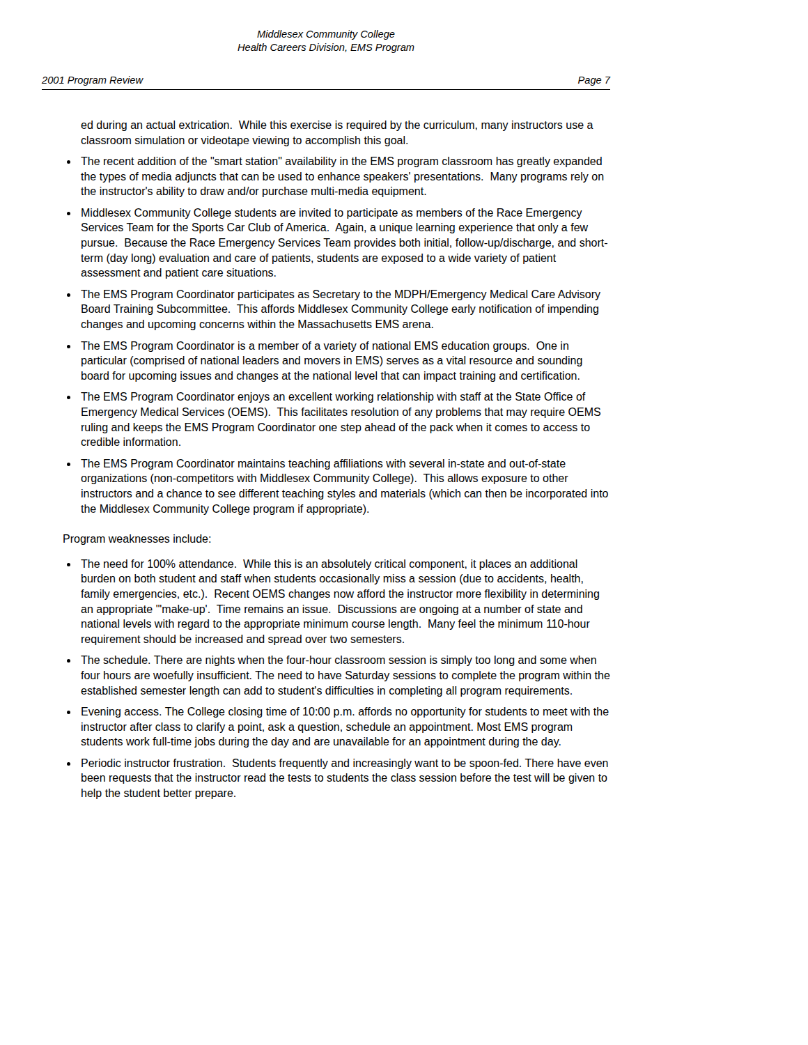Middlesex Community College
Health Careers Division, EMS Program
2001 Program Review Page 7
ed during an actual extrication. While this exercise is required by the curriculum, many instructors use a classroom simulation or videotape viewing to accomplish this goal.
The recent addition of the "smart station" availability in the EMS program classroom has greatly expanded the types of media adjuncts that can be used to enhance speakers' presentations. Many programs rely on the instructor's ability to draw and/or purchase multi-media equipment.
Middlesex Community College students are invited to participate as members of the Race Emergency Services Team for the Sports Car Club of America. Again, a unique learning experience that only a few pursue. Because the Race Emergency Services Team provides both initial, follow-up/discharge, and short-term (day long) evaluation and care of patients, students are exposed to a wide variety of patient assessment and patient care situations.
The EMS Program Coordinator participates as Secretary to the MDPH/Emergency Medical Care Advisory Board Training Subcommittee. This affords Middlesex Community College early notification of impending changes and upcoming concerns within the Massachusetts EMS arena.
The EMS Program Coordinator is a member of a variety of national EMS education groups. One in particular (comprised of national leaders and movers in EMS) serves as a vital resource and sounding board for upcoming issues and changes at the national level that can impact training and certification.
The EMS Program Coordinator enjoys an excellent working relationship with staff at the State Office of Emergency Medical Services (OEMS). This facilitates resolution of any problems that may require OEMS ruling and keeps the EMS Program Coordinator one step ahead of the pack when it comes to access to credible information.
The EMS Program Coordinator maintains teaching affiliations with several in-state and out-of-state organizations (non-competitors with Middlesex Community College). This allows exposure to other instructors and a chance to see different teaching styles and materials (which can then be incorporated into the Middlesex Community College program if appropriate).
Program weaknesses include:
The need for 100% attendance. While this is an absolutely critical component, it places an additional burden on both student and staff when students occasionally miss a session (due to accidents, health, family emergencies, etc.). Recent OEMS changes now afford the instructor more flexibility in determining an appropriate "'make-up'. Time remains an issue. Discussions are ongoing at a number of state and national levels with regard to the appropriate minimum course length. Many feel the minimum 110-hour requirement should be increased and spread over two semesters.
The schedule. There are nights when the four-hour classroom session is simply too long and some when four hours are woefully insufficient. The need to have Saturday sessions to complete the program within the established semester length can add to student's difficulties in completing all program requirements.
Evening access. The College closing time of 10:00 p.m. affords no opportunity for students to meet with the instructor after class to clarify a point, ask a question, schedule an appointment. Most EMS program students work full-time jobs during the day and are unavailable for an appointment during the day.
Periodic instructor frustration. Students frequently and increasingly want to be spoon-fed. There have even been requests that the instructor read the tests to students the class session before the test will be given to help the student better prepare.